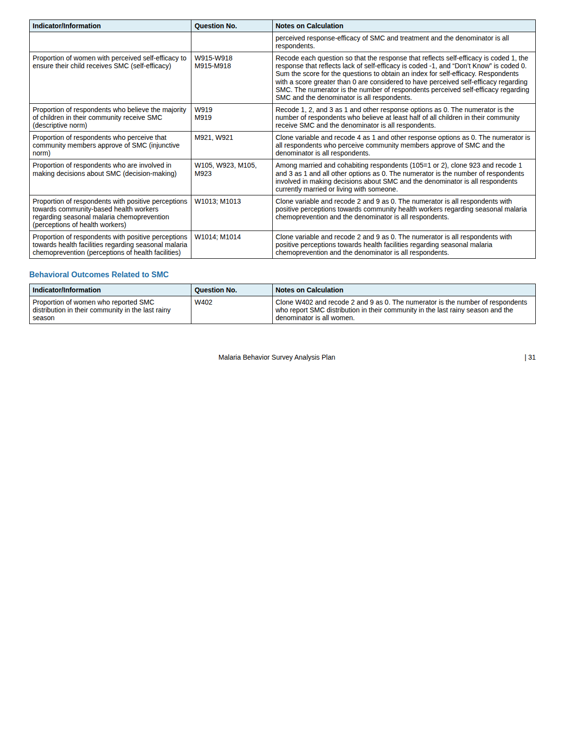| Indicator/Information | Question No. | Notes on Calculation |
| --- | --- | --- |
| | | perceived response-efficacy of SMC and treatment and the denominator is all respondents. |
| Proportion of women with perceived self-efficacy to ensure their child receives SMC (self-efficacy) | W915-W918 M915-M918 | Recode each question so that the response that reflects self-efficacy is coded 1, the response that reflects lack of self-efficacy is coded -1, and “Don’t Know” is coded 0. Sum the score for the questions to obtain an index for self-efficacy. Respondents with a score greater than 0 are considered to have perceived self-efficacy regarding SMC. The numerator is the number of respondents perceived self-efficacy regarding SMC and the denominator is all respondents. |
| Proportion of respondents who believe the majority of children in their community receive SMC (descriptive norm) | W919 M919 | Recode 1, 2, and 3 as 1 and other response options as 0. The numerator is the number of respondents who believe at least half of all children in their community receive SMC and the denominator is all respondents. |
| Proportion of respondents who perceive that community members approve of SMC (injunctive norm) | M921, W921 | Clone variable and recode 4 as 1 and other response options as 0. The numerator is all respondents who perceive community members approve of SMC and the denominator is all respondents. |
| Proportion of respondents who are involved in making decisions about SMC (decision-making) | W105, W923, M105, M923 | Among married and cohabiting respondents (105=1 or 2), clone 923 and recode 1 and 3 as 1 and all other options as 0. The numerator is the number of respondents involved in making decisions about SMC and the denominator is all respondents currently married or living with someone. |
| Proportion of respondents with positive perceptions towards community-based health workers regarding seasonal malaria chemoprevention (perceptions of health workers) | W1013; M1013 | Clone variable and recode 2 and 9 as 0. The numerator is all respondents with positive perceptions towards community health workers regarding seasonal malaria chemoprevention and the denominator is all respondents. |
| Proportion of respondents with positive perceptions towards health facilities regarding seasonal malaria chemoprevention (perceptions of health facilities) | W1014; M1014 | Clone variable and recode 2 and 9 as 0. The numerator is all respondents with positive perceptions towards health facilities regarding seasonal malaria chemoprevention and the denominator is all respondents. |
Behavioral Outcomes Related to SMC
| Indicator/Information | Question No. | Notes on Calculation |
| --- | --- | --- |
| Proportion of women who reported SMC distribution in their community in the last rainy season | W402 | Clone W402 and recode 2 and 9 as 0. The numerator is the number of respondents who report SMC distribution in their community in the last rainy season and the denominator is all women. |
Malaria Behavior Survey Analysis Plan
| 31